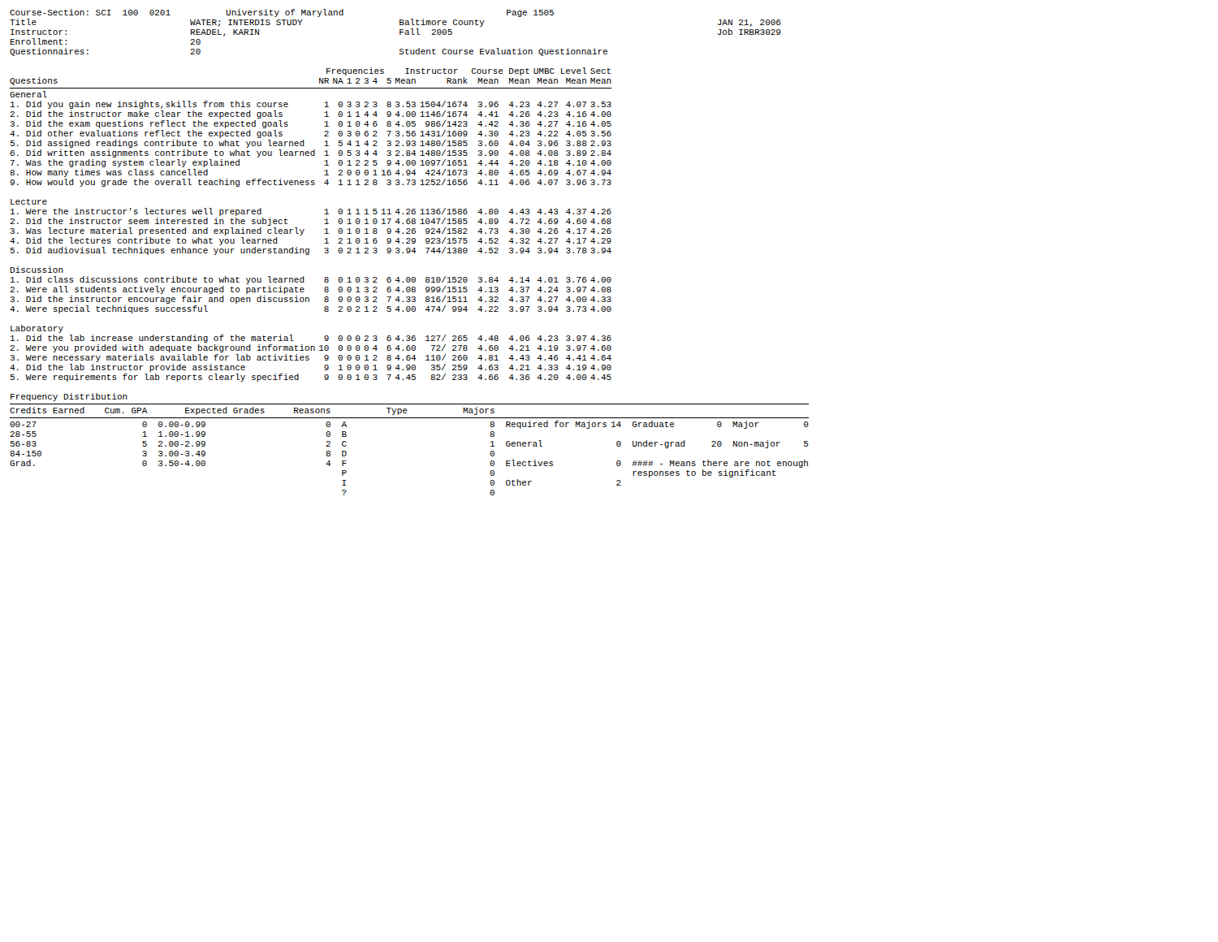| Course-Section: SCI 100 0201 | University of Maryland | Page 1505 |
| Title | WATER; INTERDIS STUDY | Baltimore County | JAN 21, 2006 |
| Instructor: | READEL, KARIN | Fall 2005 | Job IRBR3029 |
| Enrollment: | 20 |
| Questionnaires: | 20 | Student Course Evaluation Questionnaire |
| | Frequencies | Instructor | Course Dept | UMBC Level | Sect |
| --- | --- | --- | --- | --- | --- |
| Questions | NR | NA | 1 | 2 | 3 | 4 | 5 | Mean | Rank | Mean | Mean | Mean | Mean | Mean |
| General |
| 1. Did you gain new insights,skills from this course | 1 | 0 | 3 | 3 | 2 | 3 | 8 | 3.53 | 1504/1674 | 3.96 | 4.23 | 4.27 | 4.07 | 3.53 |
| 2. Did the instructor make clear the expected goals | 1 | 0 | 1 | 1 | 4 | 4 | 9 | 4.00 | 1146/1674 | 4.41 | 4.26 | 4.23 | 4.16 | 4.00 |
| 3. Did the exam questions reflect the expected goals | 1 | 0 | 1 | 0 | 4 | 6 | 8 | 4.05 | 986/1423 | 4.42 | 4.36 | 4.27 | 4.16 | 4.05 |
| 4. Did other evaluations reflect the expected goals | 2 | 0 | 3 | 0 | 6 | 2 | 7 | 3.56 | 1431/1609 | 4.30 | 4.23 | 4.22 | 4.05 | 3.56 |
| 5. Did assigned readings contribute to what you learned | 1 | 5 | 4 | 1 | 4 | 2 | 3 | 2.93 | 1480/1585 | 3.60 | 4.04 | 3.96 | 3.88 | 2.93 |
| 6. Did written assignments contribute to what you learned | 1 | 0 | 5 | 3 | 4 | 4 | 3 | 2.84 | 1480/1535 | 3.90 | 4.08 | 4.08 | 3.89 | 2.84 |
| 7. Was the grading system clearly explained | 1 | 0 | 1 | 2 | 2 | 5 | 9 | 4.00 | 1097/1651 | 4.44 | 4.20 | 4.18 | 4.10 | 4.00 |
| 8. How many times was class cancelled | 1 | 2 | 0 | 0 | 0 | 1 | 16 | 4.94 | 424/1673 | 4.80 | 4.65 | 4.69 | 4.67 | 4.94 |
| 9. How would you grade the overall teaching effectiveness | 4 | 1 | 1 | 1 | 2 | 8 | 3 | 3.73 | 1252/1656 | 4.11 | 4.06 | 4.07 | 3.96 | 3.73 |
| Lecture |
| 1. Were the instructor's lectures well prepared | 1 | 0 | 1 | 1 | 1 | 5 | 11 | 4.26 | 1136/1586 | 4.80 | 4.43 | 4.43 | 4.37 | 4.26 |
| 2. Did the instructor seem interested in the subject | 1 | 0 | 1 | 0 | 1 | 0 | 17 | 4.68 | 1047/1585 | 4.89 | 4.72 | 4.69 | 4.60 | 4.68 |
| 3. Was lecture material presented and explained clearly | 1 | 0 | 1 | 0 | 1 | 8 | 9 | 4.26 | 924/1582 | 4.73 | 4.30 | 4.26 | 4.17 | 4.26 |
| 4. Did the lectures contribute to what you learned | 1 | 2 | 1 | 0 | 1 | 6 | 9 | 4.29 | 923/1575 | 4.52 | 4.32 | 4.27 | 4.17 | 4.29 |
| 5. Did audiovisual techniques enhance your understanding | 3 | 0 | 2 | 1 | 2 | 3 | 9 | 3.94 | 744/1380 | 4.52 | 3.94 | 3.94 | 3.78 | 3.94 |
| Discussion |
| 1. Did class discussions contribute to what you learned | 8 | 0 | 1 | 0 | 3 | 2 | 6 | 4.00 | 810/1520 | 3.84 | 4.14 | 4.01 | 3.76 | 4.00 |
| 2. Were all students actively encouraged to participate | 8 | 0 | 0 | 1 | 3 | 2 | 6 | 4.08 | 999/1515 | 4.13 | 4.37 | 4.24 | 3.97 | 4.08 |
| 3. Did the instructor encourage fair and open discussion | 8 | 0 | 0 | 0 | 3 | 2 | 7 | 4.33 | 816/1511 | 4.32 | 4.37 | 4.27 | 4.00 | 4.33 |
| 4. Were special techniques successful | 8 | 2 | 0 | 2 | 1 | 2 | 5 | 4.00 | 474/ 994 | 4.22 | 3.97 | 3.94 | 3.73 | 4.00 |
| Laboratory |
| 1. Did the lab increase understanding of the material | 9 | 0 | 0 | 0 | 2 | 3 | 6 | 4.36 | 127/ 265 | 4.48 | 4.06 | 4.23 | 3.97 | 4.36 |
| 2. Were you provided with adequate background information | 10 | 0 | 0 | 0 | 0 | 4 | 6 | 4.60 | 72/ 278 | 4.60 | 4.21 | 4.19 | 3.97 | 4.60 |
| 3. Were necessary materials available for lab activities | 9 | 0 | 0 | 0 | 1 | 2 | 8 | 4.64 | 110/ 260 | 4.81 | 4.43 | 4.46 | 4.41 | 4.64 |
| 4. Did the lab instructor provide assistance | 9 | 1 | 0 | 0 | 0 | 1 | 9 | 4.90 | 35/ 259 | 4.63 | 4.21 | 4.33 | 4.19 | 4.90 |
| 5. Were requirements for lab reports clearly specified | 9 | 0 | 0 | 1 | 0 | 3 | 7 | 4.45 | 82/ 233 | 4.66 | 4.36 | 4.20 | 4.00 | 4.45 |
| Frequency Distribution |
| Credits Earned | Cum. GPA | Expected Grades | Reasons | Type | Majors |
| 00-27 | 0 | 0.00-0.99 | 0 | A | 8 | Required for Majors | 14 | Graduate | 0 | Major | 0 |
| 28-55 | 1 | 1.00-1.99 | 0 | B | 8 | | | | | | |
| 56-83 | 5 | 2.00-2.99 | 2 | C | 1 | General | 0 | Under-grad | 20 | Non-major | 5 |
| 84-150 | 3 | 3.00-3.49 | 8 | D | 0 | | | | | | |
| Grad. | 0 | 3.50-4.00 | 4 | F | 0 | Electives | 0 | #### - Means there are not enough |
| | | | | P | 0 | | | responses to be significant |
| | | | | I | 0 | Other | 2 | | | | |
| | | | | ? | 0 | | | | | | |